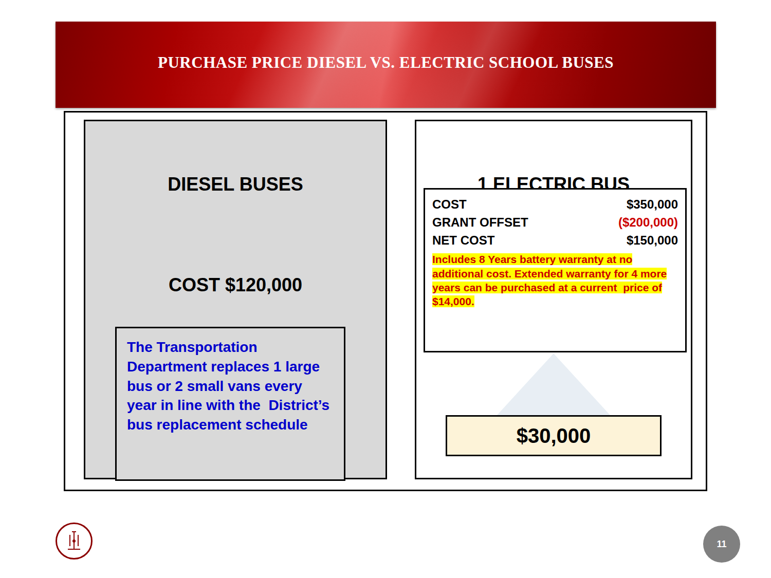Purchase Price Diesel vs. Electric School Buses
DIESEL BUSES
COST $120,000
The Transportation Department replaces 1 large bus or 2 small vans every year in line with the District’s bus replacement schedule
1 ELECTRIC BUS
COST$350,000
GRANT OFFSET($200,000)
NET COST$150,000
Includes 8 Years battery warranty at no additional cost. Extended warranty for 4 more years can be purchased at a current price of $14,000.
$30,000
11